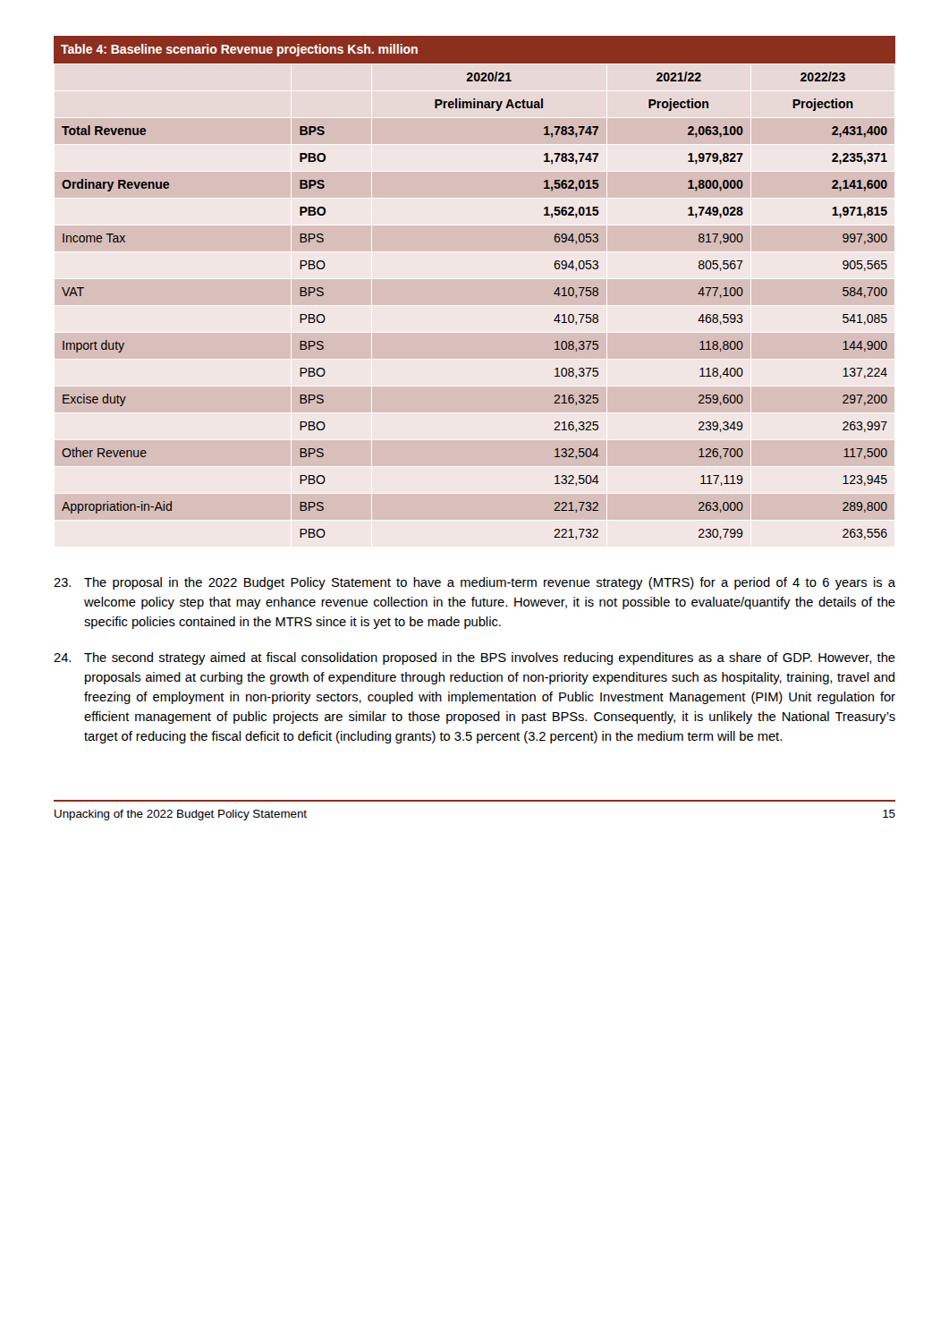Table 4: Baseline scenario Revenue projections Ksh. million
| | | 2020/21 | 2021/22 | 2022/23 |
| --- | --- | --- | --- | --- |
| | | Preliminary Actual | Projection | Projection |
| Total Revenue | BPS | 1,783,747 | 2,063,100 | 2,431,400 |
| | PBO | 1,783,747 | 1,979,827 | 2,235,371 |
| Ordinary Revenue | BPS | 1,562,015 | 1,800,000 | 2,141,600 |
| | PBO | 1,562,015 | 1,749,028 | 1,971,815 |
| Income Tax | BPS | 694,053 | 817,900 | 997,300 |
| | PBO | 694,053 | 805,567 | 905,565 |
| VAT | BPS | 410,758 | 477,100 | 584,700 |
| | PBO | 410,758 | 468,593 | 541,085 |
| Import duty | BPS | 108,375 | 118,800 | 144,900 |
| | PBO | 108,375 | 118,400 | 137,224 |
| Excise duty | BPS | 216,325 | 259,600 | 297,200 |
| | PBO | 216,325 | 239,349 | 263,997 |
| Other Revenue | BPS | 132,504 | 126,700 | 117,500 |
| | PBO | 132,504 | 117,119 | 123,945 |
| Appropriation-in-Aid | BPS | 221,732 | 263,000 | 289,800 |
| | PBO | 221,732 | 230,799 | 263,556 |
23. The proposal in the 2022 Budget Policy Statement to have a medium-term revenue strategy (MTRS) for a period of 4 to 6 years is a welcome policy step that may enhance revenue collection in the future. However, it is not possible to evaluate/quantify the details of the specific policies contained in the MTRS since it is yet to be made public.
24. The second strategy aimed at fiscal consolidation proposed in the BPS involves reducing expenditures as a share of GDP. However, the proposals aimed at curbing the growth of expenditure through reduction of non-priority expenditures such as hospitality, training, travel and freezing of employment in non-priority sectors, coupled with implementation of Public Investment Management (PIM) Unit regulation for efficient management of public projects are similar to those proposed in past BPSs. Consequently, it is unlikely the National Treasury’s target of reducing the fiscal deficit to deficit (including grants) to 3.5 percent (3.2 percent) in the medium term will be met.
Unpacking of the 2022 Budget Policy Statement 15